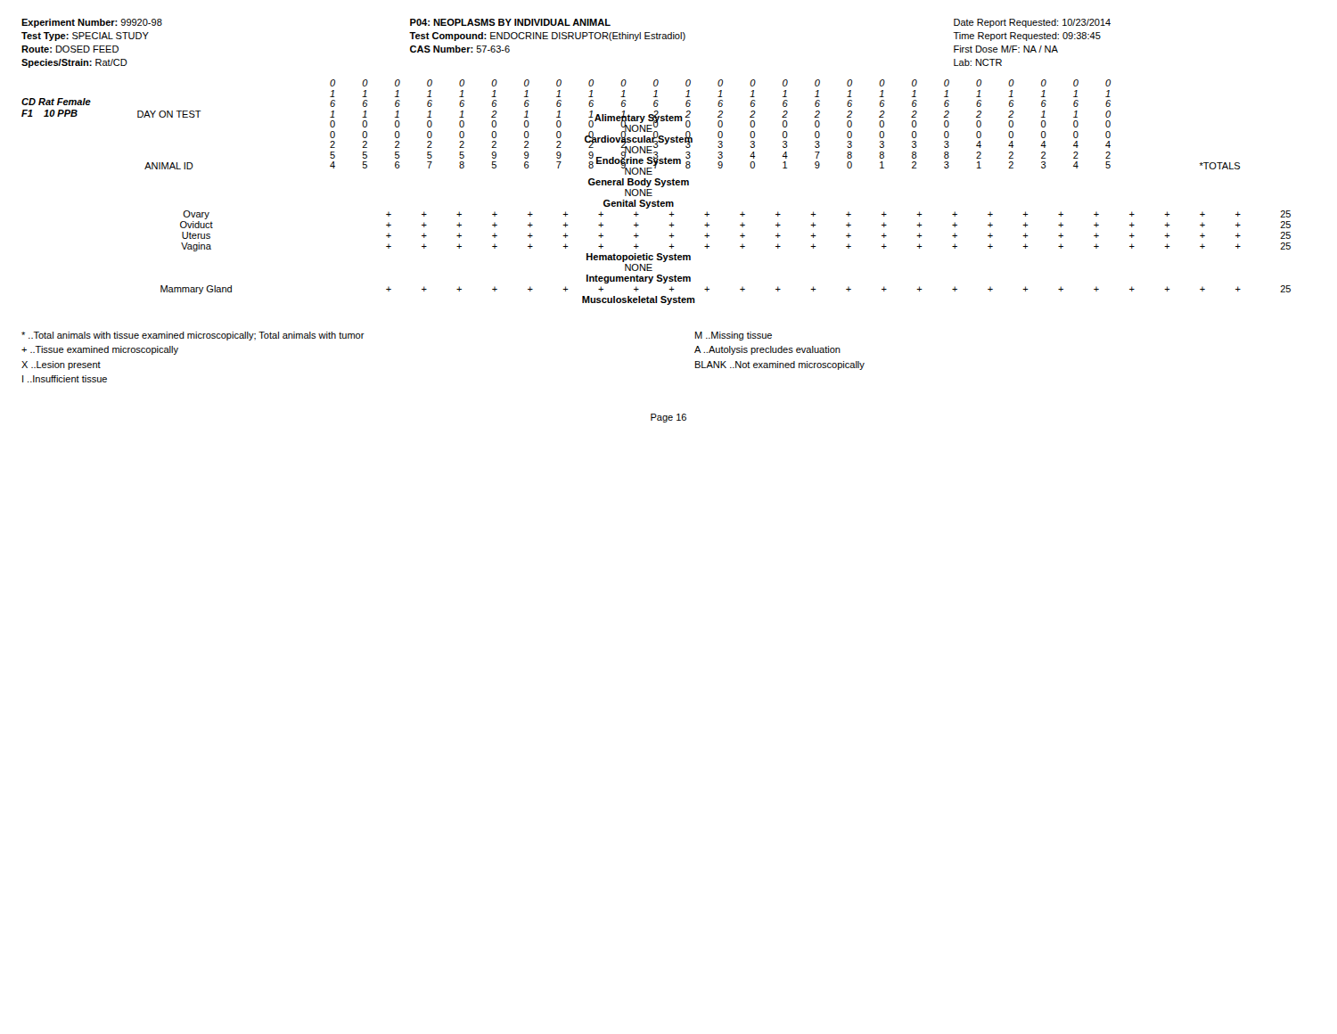Experiment Number: 99920-98
Test Type: SPECIAL STUDY
Route: DOSED FEED
Species/Strain: Rat/CD
P04: NEOPLASMS BY INDIVIDUAL ANIMAL
Test Compound: ENDOCRINE DISRUPTOR(Ethinyl Estradiol)
CAS Number: 57-63-6
Date Report Requested: 10/23/2014
Time Report Requested: 09:38:45
First Dose M/F: NA / NA
Lab: NCTR
| DAY ON TEST | 0 1 6 1 | 0 1 6 1 | 0 1 6 1 | 0 1 6 1 | 0 1 6 1 | 0 1 6 2 | 0 1 6 1 | 0 1 6 1 | 0 1 6 1 | 0 1 6 1 | 0 1 6 2 | 0 1 6 2 | 0 1 6 2 | 0 1 6 2 | 0 1 6 2 | 0 1 6 2 | 0 1 6 2 | 0 1 6 2 | 0 1 6 2 | 0 1 6 2 | 0 1 6 2 | 0 1 6 2 | 0 1 6 1 | 0 1 6 1 | 0 1 6 0 | |
| ANIMAL ID | 0 0 2 5 4 | 0 0 2 5 5 | 0 0 2 5 6 | 0 0 2 5 7 | 0 0 2 5 8 | 0 0 2 9 5 | 0 0 2 9 6 | 0 0 2 9 7 | 0 0 2 9 8 | 0 0 2 9 9 | 0 0 3 3 7 | 0 0 3 3 8 | 0 0 3 3 9 | 0 0 3 4 0 | 0 0 3 4 1 | 0 0 3 7 9 | 0 0 3 8 0 | 0 0 3 8 1 | 0 0 3 8 2 | 0 0 3 8 3 | 0 0 4 2 1 | 0 0 4 2 2 | 0 0 4 2 3 | 0 0 4 2 4 | 0 0 4 2 5 | *TOTALS |
CD Rat Female
F1 10 PPB
| Alimentary System |
| NONE |
| Cardiovascular System |
| NONE |
| Endocrine System |
| NONE |
| General Body System |
| NONE |
| Genital System |
| Ovary | + | + | + | + | + | + | + | + | + | + | + | + | + | + | + | + | + | + | + | + | + | + | + | + | + | 25 |
| Oviduct | + | + | + | + | + | + | + | + | + | + | + | + | + | + | + | + | + | + | + | + | + | + | + | + | + | 25 |
| Uterus | + | + | + | + | + | + | + | + | + | + | + | + | + | + | + | + | + | + | + | + | + | + | + | + | + | 25 |
| Vagina | + | + | + | + | + | + | + | + | + | + | + | + | + | + | + | + | + | + | + | + | + | + | + | + | + | 25 |
| Hematopoietic System |
| NONE |
| Integumentary System |
| Mammary Gland | + | + | + | + | + | + | + | + | + | + | + | + | + | + | + | + | + | + | + | + | + | + | + | + | + | 25 |
| Musculoskeletal System |
* ..Total animals with tissue examined microscopically; Total animals with tumor
+ ..Tissue examined microscopically
X ..Lesion present
I ..Insufficient tissue
M ..Missing tissue
A ..Autolysis precludes evaluation
BLANK ..Not examined microscopically
Page 16